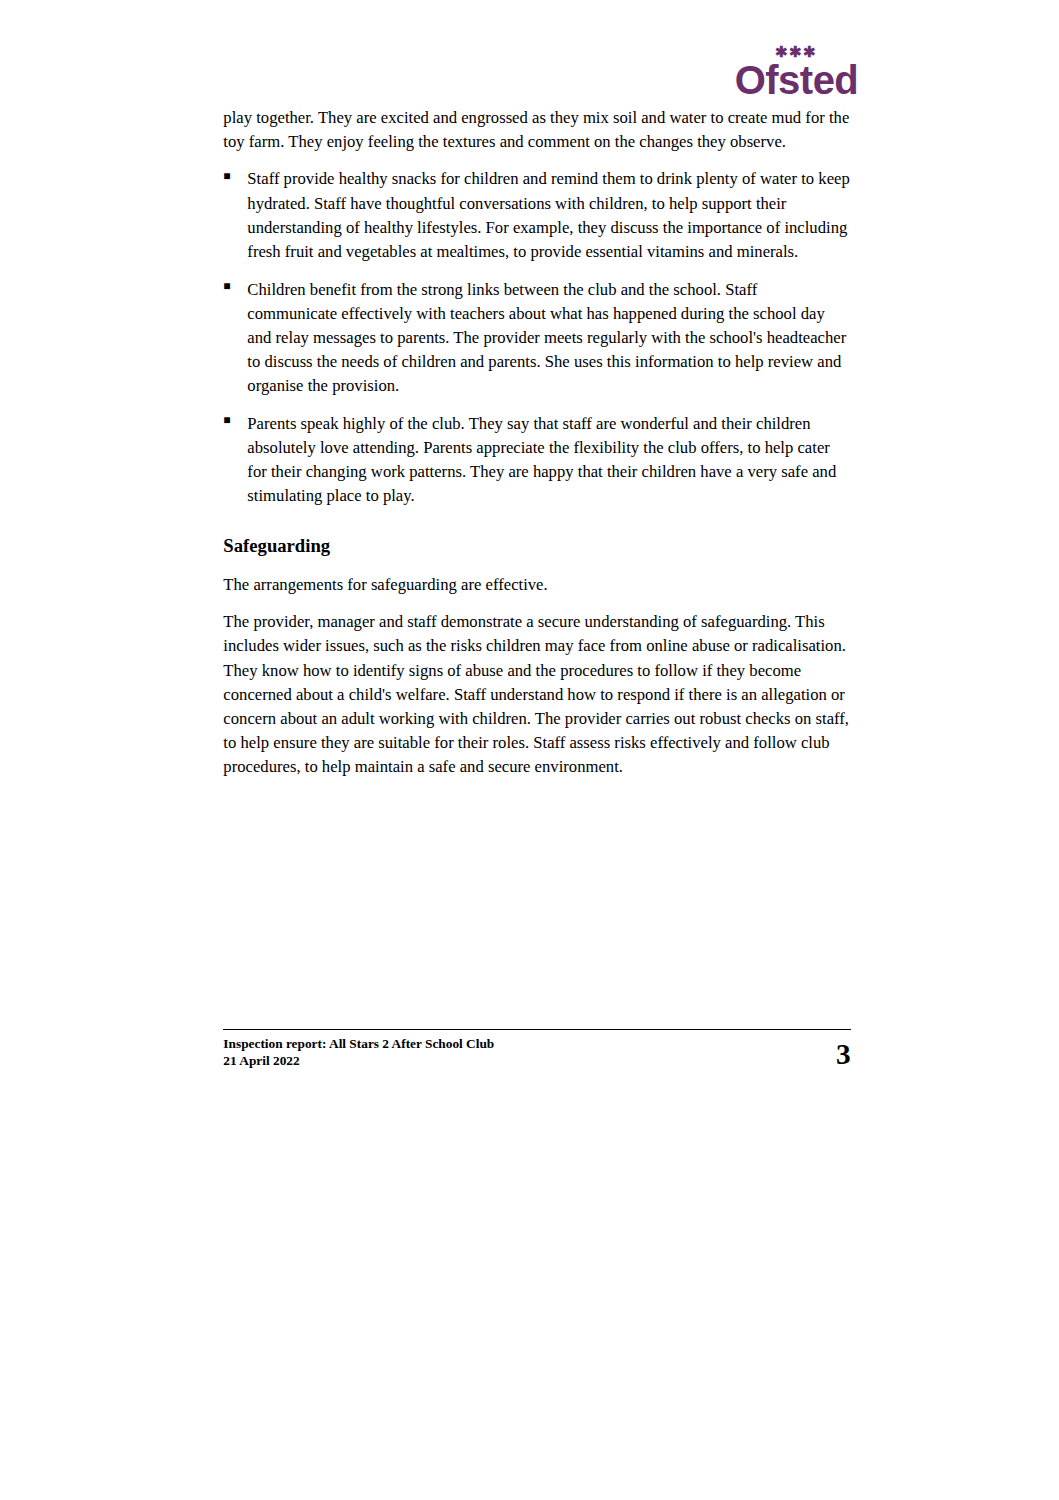✱✱✱
Ofsted
play together. They are excited and engrossed as they mix soil and water to create mud for the toy farm. They enjoy feeling the textures and comment on the changes they observe.
Staff provide healthy snacks for children and remind them to drink plenty of water to keep hydrated. Staff have thoughtful conversations with children, to help support their understanding of healthy lifestyles. For example, they discuss the importance of including fresh fruit and vegetables at mealtimes, to provide essential vitamins and minerals.
Children benefit from the strong links between the club and the school. Staff communicate effectively with teachers about what has happened during the school day and relay messages to parents. The provider meets regularly with the school's headteacher to discuss the needs of children and parents. She uses this information to help review and organise the provision.
Parents speak highly of the club. They say that staff are wonderful and their children absolutely love attending. Parents appreciate the flexibility the club offers, to help cater for their changing work patterns. They are happy that their children have a very safe and stimulating place to play.
Safeguarding
The arrangements for safeguarding are effective.
The provider, manager and staff demonstrate a secure understanding of safeguarding. This includes wider issues, such as the risks children may face from online abuse or radicalisation. They know how to identify signs of abuse and the procedures to follow if they become concerned about a child's welfare. Staff understand how to respond if there is an allegation or concern about an adult working with children. The provider carries out robust checks on staff, to help ensure they are suitable for their roles. Staff assess risks effectively and follow club procedures, to help maintain a safe and secure environment.
Inspection report: All Stars 2 After School Club
21 April 2022
3